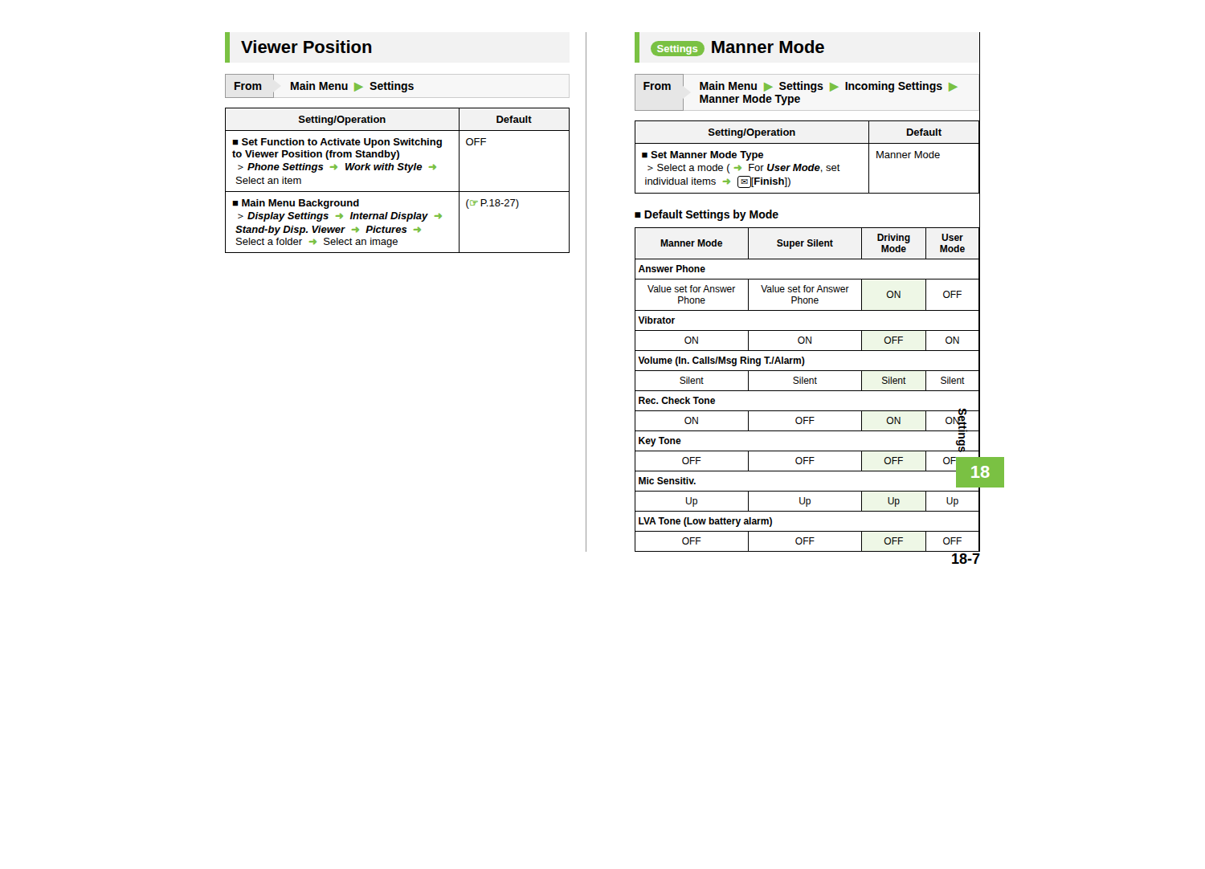Viewer Position
From
Main Menu ▶ Settings
| Setting/Operation | Default |
| --- | --- |
| Set Function to Activate Upon Switching to Viewer Position (from Standby) Phone Settings ➜ Work with Style ➜ Select an item | OFF |
| Main Menu Background Display Settings ➜ Internal Display ➜ Stand-by Disp. Viewer ➜ Pictures ➜ Select a folder ➜ Select an image | ( ☞ P.18-27 ) |
Settings Manner Mode
From
Main Menu ▶ Settings ▶ Incoming Settings ▶ Manner Mode Type
| Setting/Operation | Default |
| --- | --- |
| Set Manner Mode Type Select a mode ( ➜ For User Mode , set individual items ➜ ✉ [ Finish ]) | Manner Mode |
Default Settings by Mode
| Manner Mode | Super Silent | Driving Mode | User Mode |
| --- | --- | --- | --- |
| Answer Phone |
| Value set for Answer Phone | Value set for Answer Phone | ON | OFF |
| Vibrator |
| ON | ON | OFF | ON |
| Volume (In. Calls/Msg Ring T./Alarm) |
| Silent | Silent | Silent | Silent |
| Rec. Check Tone |
| ON | OFF | ON | ON |
| Key Tone |
| OFF | OFF | OFF | OFF |
| Mic Sensitiv. |
| Up | Up | Up | Up |
| LVA Tone (Low battery alarm) |
| OFF | OFF | OFF | OFF |
Settings
18
18-7